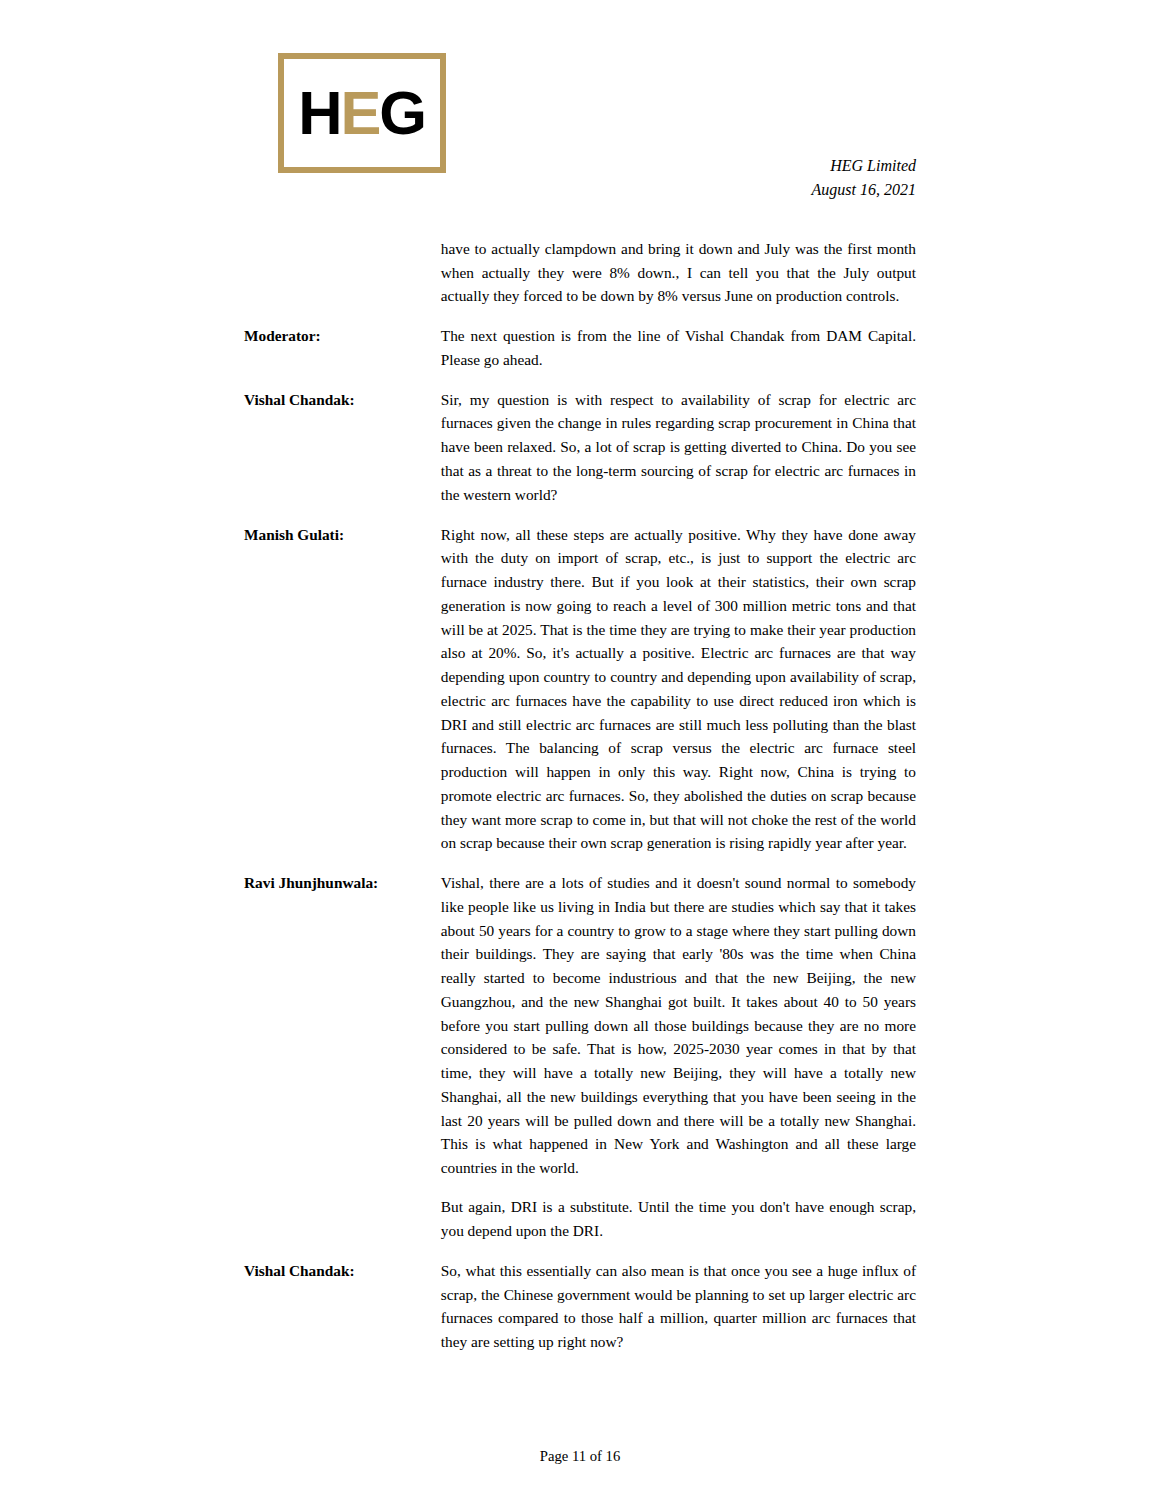HEG
HEG Limited August 16, 2021
have to actually clampdown and bring it down and July was the first month when actually they were 8% down., I can tell you that the July output actually they forced to be down by 8% versus June on production controls.
Moderator:
The next question is from the line of Vishal Chandak from DAM Capital. Please go ahead.
Vishal Chandak:
Sir, my question is with respect to availability of scrap for electric arc furnaces given the change in rules regarding scrap procurement in China that have been relaxed. So, a lot of scrap is getting diverted to China. Do you see that as a threat to the long-term sourcing of scrap for electric arc furnaces in the western world?
Manish Gulati:
Right now, all these steps are actually positive. Why they have done away with the duty on import of scrap, etc., is just to support the electric arc furnace industry there. But if you look at their statistics, their own scrap generation is now going to reach a level of 300 million metric tons and that will be at 2025. That is the time they are trying to make their year production also at 20%. So, it's actually a positive. Electric arc furnaces are that way depending upon country to country and depending upon availability of scrap, electric arc furnaces have the capability to use direct reduced iron which is DRI and still electric arc furnaces are still much less polluting than the blast furnaces. The balancing of scrap versus the electric arc furnace steel production will happen in only this way. Right now, China is trying to promote electric arc furnaces. So, they abolished the duties on scrap because they want more scrap to come in, but that will not choke the rest of the world on scrap because their own scrap generation is rising rapidly year after year.
Ravi Jhunjhunwala:
Vishal, there are a lots of studies and it doesn't sound normal to somebody like people like us living in India but there are studies which say that it takes about 50 years for a country to grow to a stage where they start pulling down their buildings. They are saying that early '80s was the time when China really started to become industrious and that the new Beijing, the new Guangzhou, and the new Shanghai got built. It takes about 40 to 50 years before you start pulling down all those buildings because they are no more considered to be safe. That is how, 2025-2030 year comes in that by that time, they will have a totally new Beijing, they will have a totally new Shanghai, all the new buildings everything that you have been seeing in the last 20 years will be pulled down and there will be a totally new Shanghai. This is what happened in New York and Washington and all these large countries in the world.
But again, DRI is a substitute. Until the time you don't have enough scrap, you depend upon the DRI.
Vishal Chandak:
So, what this essentially can also mean is that once you see a huge influx of scrap, the Chinese government would be planning to set up larger electric arc furnaces compared to those half a million, quarter million arc furnaces that they are setting up right now?
Page 11 of 16